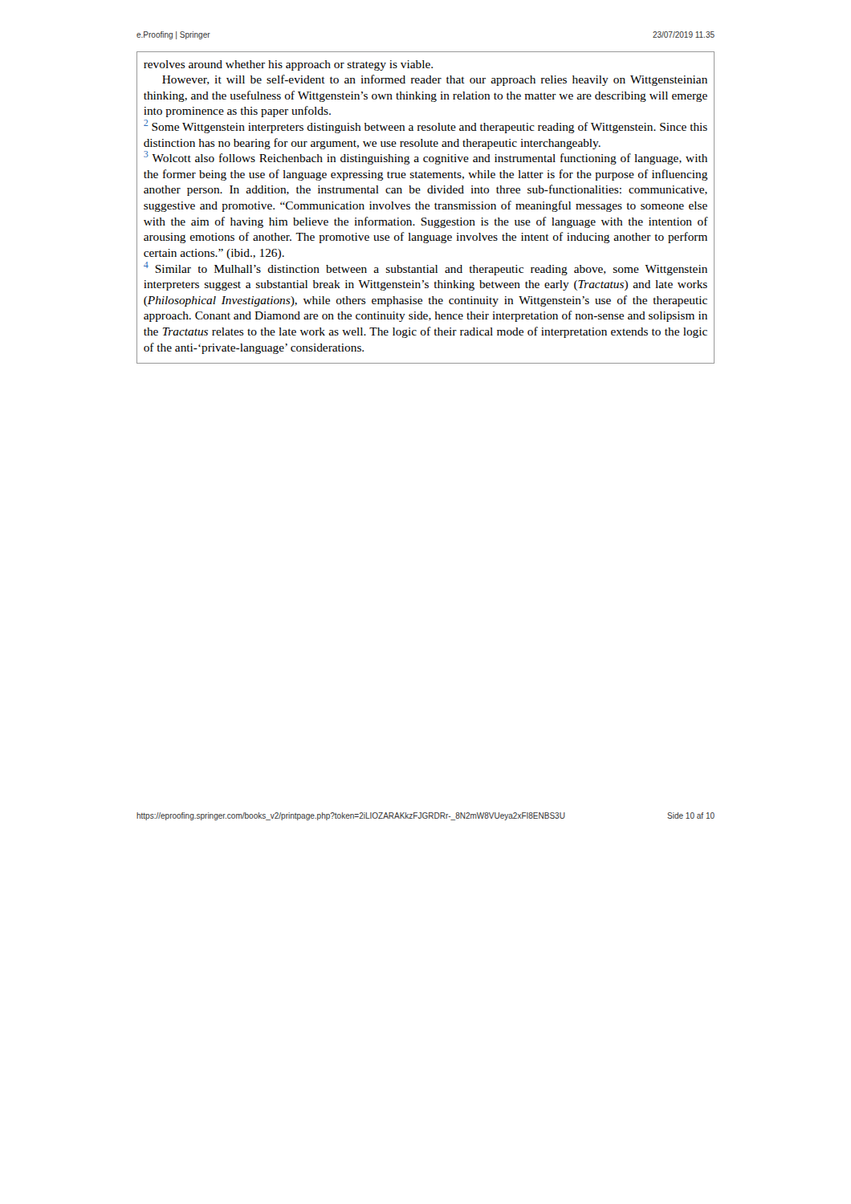e.Proofing | Springer 23/07/2019 11.35
revolves around whether his approach or strategy is viable.
However, it will be self-evident to an informed reader that our approach relies heavily on Wittgensteinian thinking, and the usefulness of Wittgenstein’s own thinking in relation to the matter we are describing will emerge into prominence as this paper unfolds.
2 Some Wittgenstein interpreters distinguish between a resolute and therapeutic reading of Wittgenstein. Since this distinction has no bearing for our argument, we use resolute and therapeutic interchangeably.
3 Wolcott also follows Reichenbach in distinguishing a cognitive and instrumental functioning of language, with the former being the use of language expressing true statements, while the latter is for the purpose of influencing another person. In addition, the instrumental can be divided into three sub-functionalities: communicative, suggestive and promotive. “Communication involves the transmission of meaningful messages to someone else with the aim of having him believe the information. Suggestion is the use of language with the intention of arousing emotions of another. The promotive use of language involves the intent of inducing another to perform certain actions.” (ibid., 126).
4 Similar to Mulhall’s distinction between a substantial and therapeutic reading above, some Wittgenstein interpreters suggest a substantial break in Wittgenstein’s thinking between the early (Tractatus) and late works (Philosophical Investigations), while others emphasise the continuity in Wittgenstein’s use of the therapeutic approach. Conant and Diamond are on the continuity side, hence their interpretation of non-sense and solipsism in the Tractatus relates to the late work as well. The logic of their radical mode of interpretation extends to the logic of the anti-‘private-language’ considerations.
https://eproofing.springer.com/books_v2/printpage.php?token=2iLIOZARAKkzFJGRDRr-_8N2mW8VUeya2xFI8ENBS3U Side 10 af 10